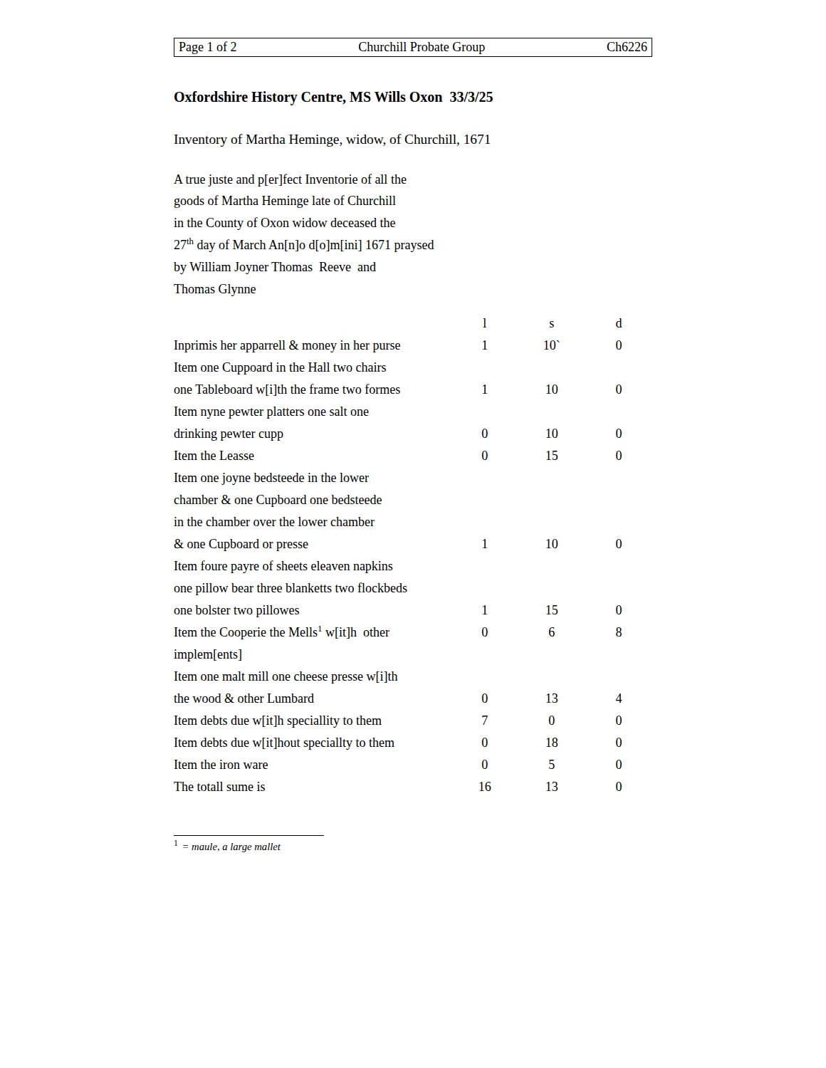Page 1 of 2 Churchill Probate Group Ch6226
Oxfordshire History Centre, MS Wills Oxon 33/3/25
Inventory of Martha Heminge, widow, of Churchill, 1671
A true juste and p[er]fect Inventorie of all the
goods of Martha Heminge late of Churchill
in the County of Oxon widow deceased the
27th day of March An[n]o d[o]m[ini] 1671 praysed
by William Joyner Thomas Reeve and
Thomas Glynne
| | l | s | d |
| Inprimis her apparrell & money in her purse | 1 | 10` | 0 |
| Item one Cuppoard in the Hall two chairs | | | |
| one Tableboard w[i]th the frame two formes | 1 | 10 | 0 |
| Item nyne pewter platters one salt one | | | |
| drinking pewter cupp | 0 | 10 | 0 |
| Item the Leasse | 0 | 15 | 0 |
| Item one joyne bedsteede in the lower | | | |
| chamber & one Cupboard one bedsteede | | | |
| in the chamber over the lower chamber | | | |
| & one Cupboard or presse | 1 | 10 | 0 |
| Item foure payre of sheets eleaven napkins | | | |
| one pillow bear three blanketts two flockbeds | | | |
| one bolster two pillowes | 1 | 15 | 0 |
| Item the Cooperie the Mells 1 w[it]h other implem[ents] | 0 | 6 | 8 |
| Item one malt mill one cheese presse w[i]th | | | |
| the wood & other Lumbard | 0 | 13 | 4 |
| Item debts due w[it]h speciallity to them | 7 | 0 | 0 |
| Item debts due w[it]hout speciallty to them | 0 | 18 | 0 |
| Item the iron ware | 0 | 5 | 0 |
| The totall sume is | 16 | 13 | 0 |
1 = maule, a large mallet